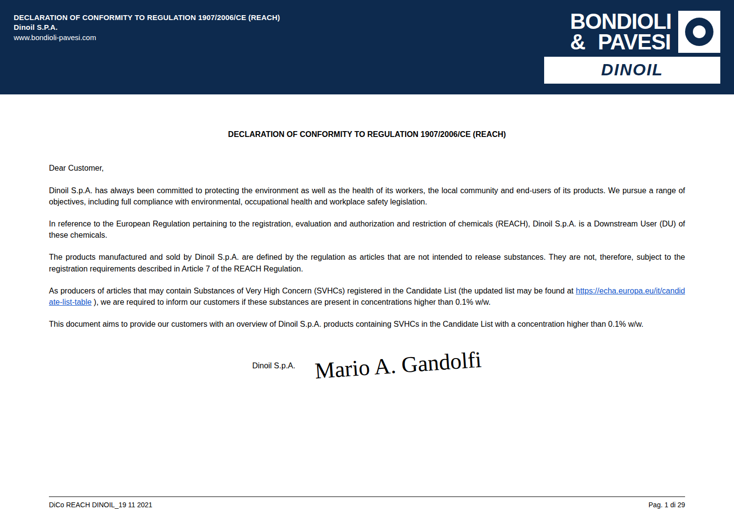DECLARATION OF CONFORMITY TO REGULATION 1907/2006/CE (REACH)
Dinoil S.P.A.
www.bondioli-pavesi.com
BONDIOLI
&PAVESI
DINOIL
DECLARATION OF CONFORMITY TO REGULATION 1907/2006/CE (REACH)
Dear Customer,
Dinoil S.p.A. has always been committed to protecting the environment as well as the health of its workers, the local community and end-users of its products. We pursue a range of objectives, including full compliance with environmental, occupational health and workplace safety legislation.
In reference to the European Regulation pertaining to the registration, evaluation and authorization and restriction of chemicals (REACH), Dinoil S.p.A. is a Downstream User (DU) of these chemicals.
The products manufactured and sold by Dinoil S.p.A. are defined by the regulation as articles that are not intended to release substances. They are not, therefore, subject to the registration requirements described in Article 7 of the REACH Regulation.
As producers of articles that may contain Substances of Very High Concern (SVHCs) registered in the Candidate List (the updated list may be found at https://echa.europa.eu/it/candidate-list-table ), we are required to inform our customers if these substances are present in concentrations higher than 0.1% w/w.
This document aims to provide our customers with an overview of Dinoil S.p.A. products containing SVHCs in the Candidate List with a concentration higher than 0.1% w/w.
Dinoil S.p.A.
Mario A. Gandolfi
DiCo REACH DINOIL_19 11 2021
Pag. 1 di 29